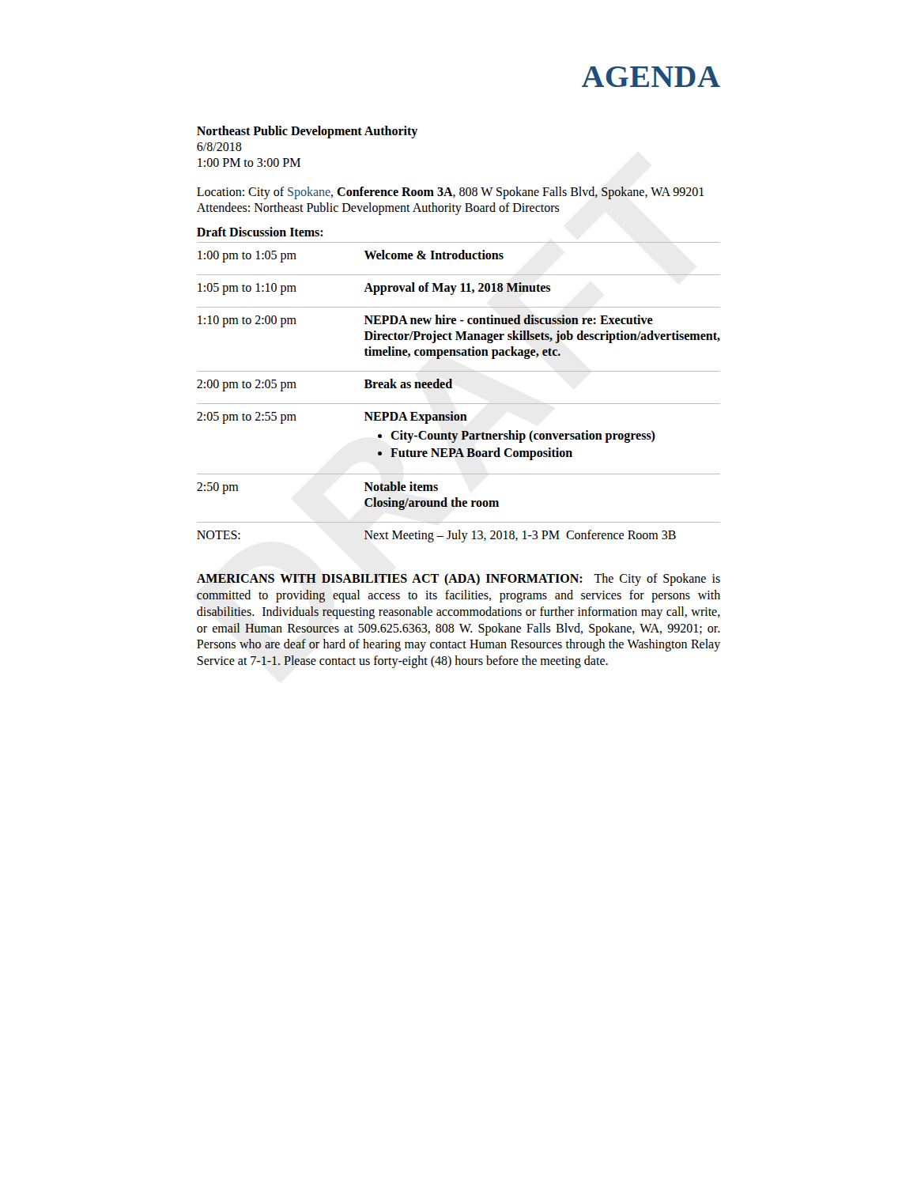DRAFT
AGENDA
Northeast Public Development Authority
6/8/2018
1:00 PM to 3:00 PM
Location: City of Spokane, Conference Room 3A, 808 W Spokane Falls Blvd, Spokane, WA 99201
Attendees: Northeast Public Development Authority Board of Directors
Draft Discussion Items:
| 1:00 pm to 1:05 pm | Welcome & Introductions |
| 1:05 pm to 1:10 pm | Approval of May 11, 2018 Minutes |
| 1:10 pm to 2:00 pm | NEPDA new hire - continued discussion re: Executive Director/Project Manager skillsets, job description/advertisement, timeline, compensation package, etc. |
| 2:00 pm to 2:05 pm | Break as needed |
| 2:05 pm to 2:55 pm | NEPDA Expansion City-County Partnership (conversation progress) Future NEPA Board Composition |
| 2:50 pm | Notable items Closing/around the room |
| NOTES: | Next Meeting – July 13, 2018, 1-3 PM Conference Room 3B |
AMERICANS WITH DISABILITIES ACT (ADA) INFORMATION: The City of Spokane is committed to providing equal access to its facilities, programs and services for persons with disabilities. Individuals requesting reasonable accommodations or further information may call, write, or email Human Resources at 509.625.6363, 808 W. Spokane Falls Blvd, Spokane, WA, 99201; or. Persons who are deaf or hard of hearing may contact Human Resources through the Washington Relay Service at 7-1-1. Please contact us forty-eight (48) hours before the meeting date.